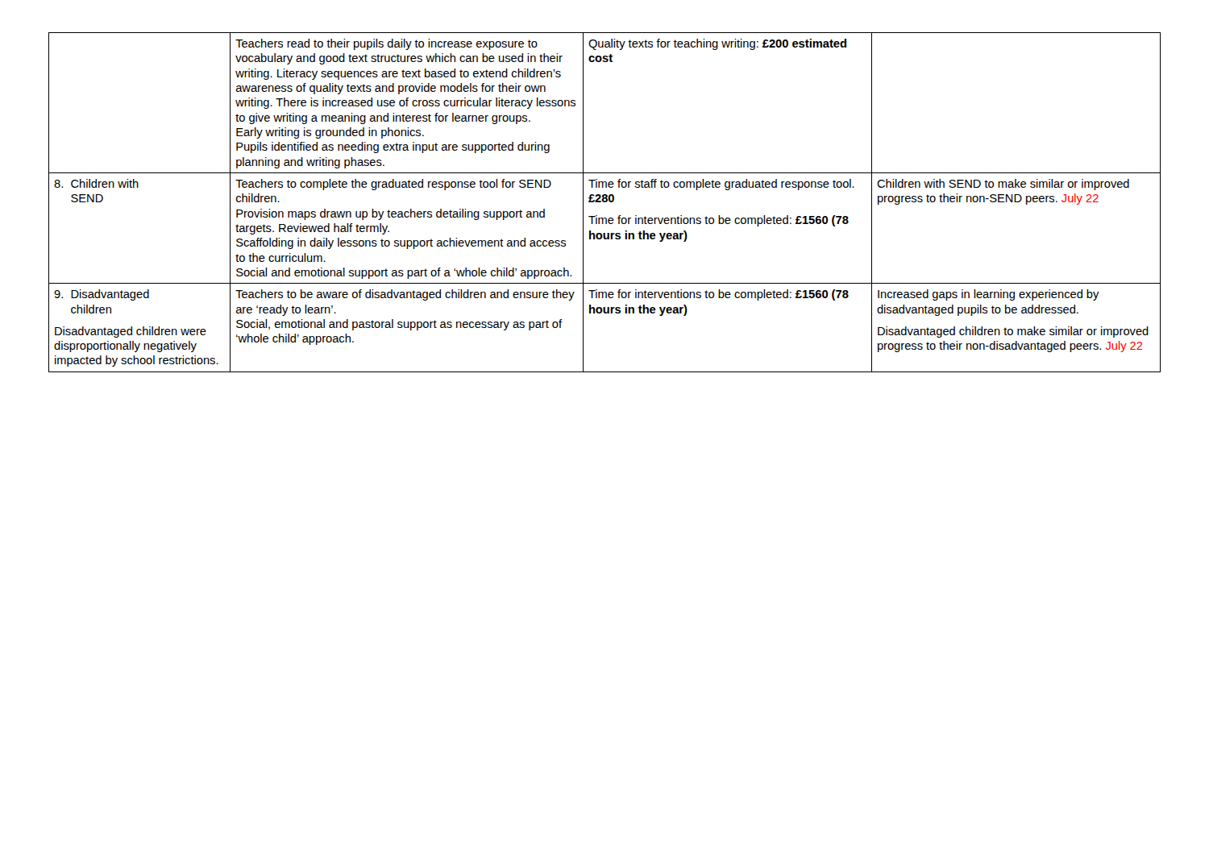| | Teachers read to their pupils daily to increase exposure to vocabulary and good text structures which can be used in their writing. Literacy sequences are text based to extend children’s awareness of quality texts and provide models for their own writing. There is increased use of cross curricular literacy lessons to give writing a meaning and interest for learner groups. Early writing is grounded in phonics. Pupils identified as needing extra input are supported during planning and writing phases. | Quality texts for teaching writing: £200 estimated cost | |
| 8. Children with SEND | Teachers to complete the graduated response tool for SEND children. Provision maps drawn up by teachers detailing support and targets. Reviewed half termly. Scaffolding in daily lessons to support achievement and access to the curriculum. Social and emotional support as part of a ‘whole child’ approach. | Time for staff to complete graduated response tool. £280 Time for interventions to be completed: £1560 (78 hours in the year) | Children with SEND to make similar or improved progress to their non-SEND peers. July 22 |
| 9. Disadvantaged children Disadvantaged children were disproportionally negatively impacted by school restrictions. | Teachers to be aware of disadvantaged children and ensure they are ‘ready to learn’. Social, emotional and pastoral support as necessary as part of ‘whole child’ approach. | Time for interventions to be completed: £1560 (78 hours in the year) | Increased gaps in learning experienced by disadvantaged pupils to be addressed. Disadvantaged children to make similar or improved progress to their non-disadvantaged peers. July 22 |